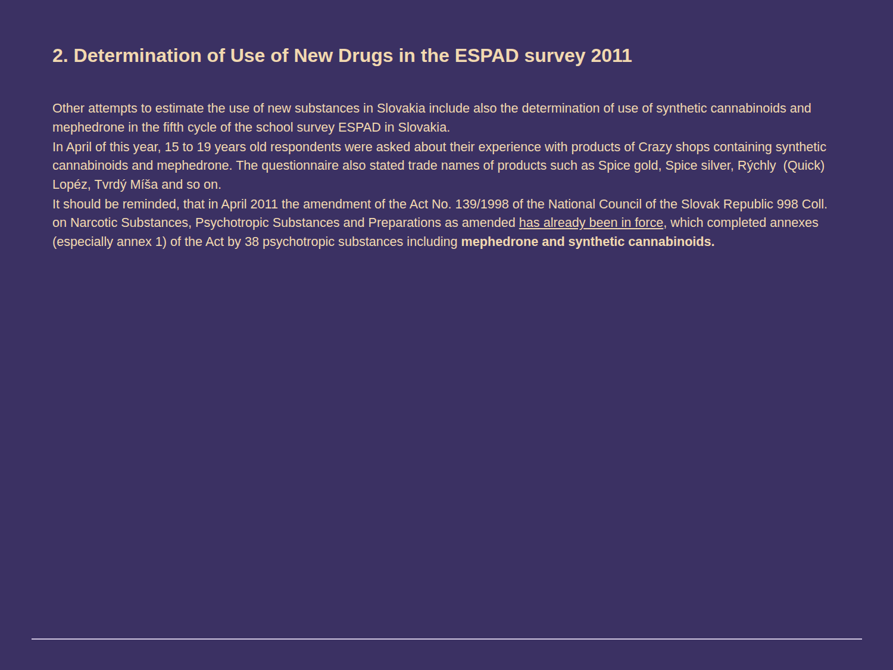2. Determination of Use of New Drugs in the ESPAD survey 2011
Other attempts to estimate the use of new substances in Slovakia include also the determination of use of synthetic cannabinoids and mephedrone in the fifth cycle of the school survey ESPAD in Slovakia.
In April of this year, 15 to 19 years old respondents were asked about their experience with products of Crazy shops containing synthetic cannabinoids and mephedrone. The questionnaire also stated trade names of products such as Spice gold, Spice silver, Rýchly (Quick) Lopéz, Tvrdý Míša and so on.
It should be reminded, that in April 2011 the amendment of the Act No. 139/1998 of the National Council of the Slovak Republic 998 Coll. on Narcotic Substances, Psychotropic Substances and Preparations as amended has already been in force, which completed annexes (especially annex 1) of the Act by 38 psychotropic substances including mephedrone and synthetic cannabinoids.